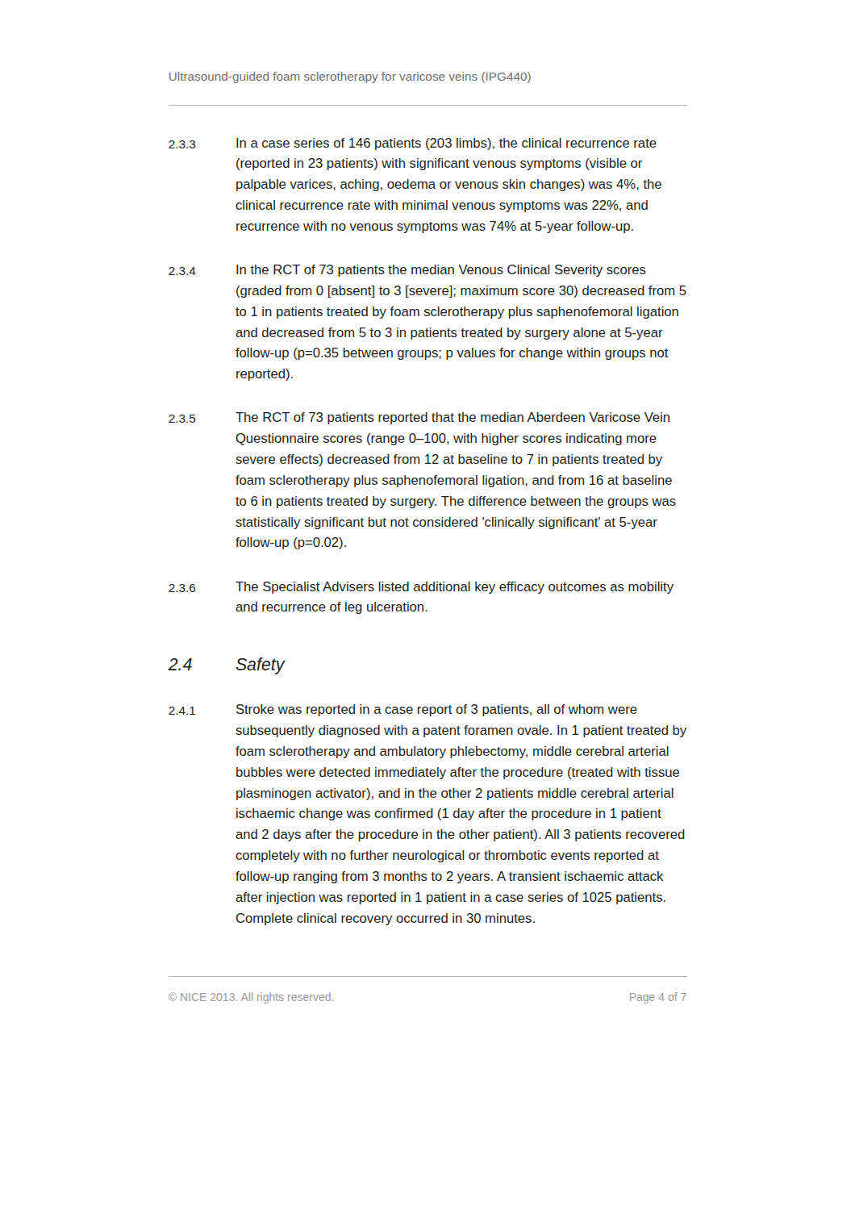Ultrasound-guided foam sclerotherapy for varicose veins (IPG440)
2.3.3
In a case series of 146 patients (203 limbs), the clinical recurrence rate (reported in 23 patients) with significant venous symptoms (visible or palpable varices, aching, oedema or venous skin changes) was 4%, the clinical recurrence rate with minimal venous symptoms was 22%, and recurrence with no venous symptoms was 74% at 5-year follow-up.
2.3.4
In the RCT of 73 patients the median Venous Clinical Severity scores (graded from 0 [absent] to 3 [severe]; maximum score 30) decreased from 5 to 1 in patients treated by foam sclerotherapy plus saphenofemoral ligation and decreased from 5 to 3 in patients treated by surgery alone at 5-year follow-up (p=0.35 between groups; p values for change within groups not reported).
2.3.5
The RCT of 73 patients reported that the median Aberdeen Varicose Vein Questionnaire scores (range 0–100, with higher scores indicating more severe effects) decreased from 12 at baseline to 7 in patients treated by foam sclerotherapy plus saphenofemoral ligation, and from 16 at baseline to 6 in patients treated by surgery. The difference between the groups was statistically significant but not considered 'clinically significant' at 5-year follow-up (p=0.02).
2.3.6
The Specialist Advisers listed additional key efficacy outcomes as mobility and recurrence of leg ulceration.
2.4 Safety
2.4.1
Stroke was reported in a case report of 3 patients, all of whom were subsequently diagnosed with a patent foramen ovale. In 1 patient treated by foam sclerotherapy and ambulatory phlebectomy, middle cerebral arterial bubbles were detected immediately after the procedure (treated with tissue plasminogen activator), and in the other 2 patients middle cerebral arterial ischaemic change was confirmed (1 day after the procedure in 1 patient and 2 days after the procedure in the other patient). All 3 patients recovered completely with no further neurological or thrombotic events reported at follow-up ranging from 3 months to 2 years. A transient ischaemic attack after injection was reported in 1 patient in a case series of 1025 patients. Complete clinical recovery occurred in 30 minutes.
© NICE 2013. All rights reserved. Page 4 of 7